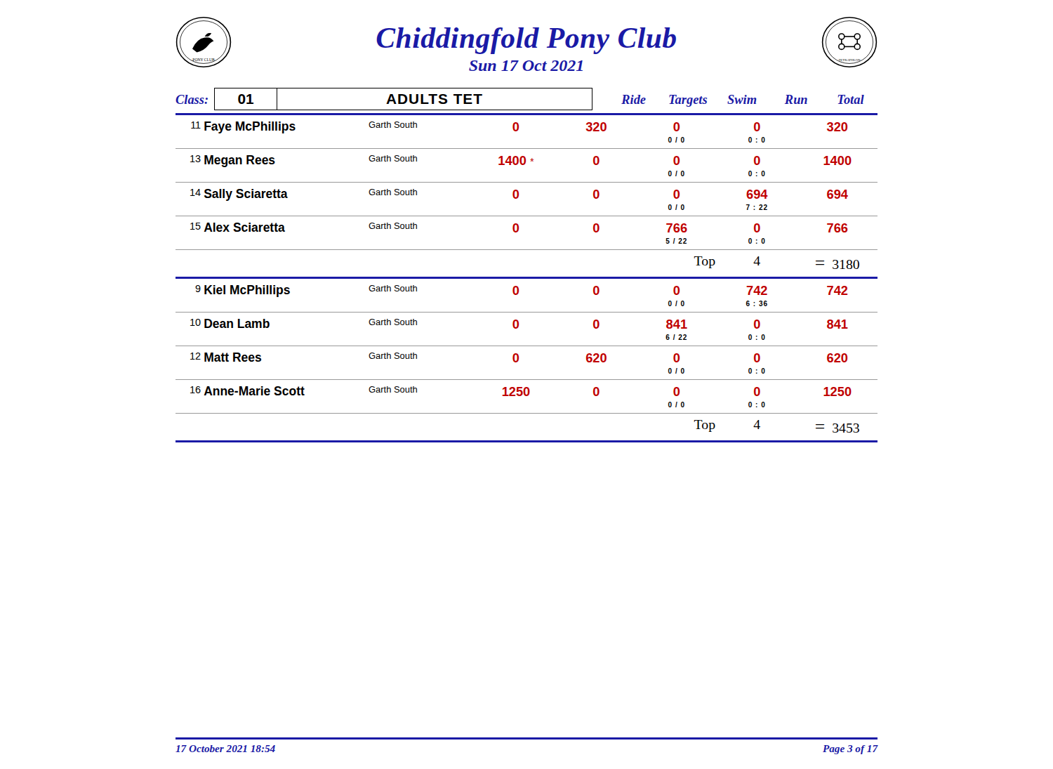PONY CLUB
TETRATHLON
Chiddingfold Pony Club
Sun 17 Oct 2021
Class:
01
ADULTS TET
Ride Targets Swim Run Total
| 11 | Faye McPhillips | Garth South | 0 | 320 | 0 0 / 0 | 0 0 : 0 | 320 |
| 13 | Megan Rees | Garth South | 1400 * | 0 | 0 0 / 0 | 0 0 : 0 | 1400 |
| 14 | Sally Sciaretta | Garth South | 0 | 0 | 0 0 / 0 | 694 7 : 22 | 694 |
| 15 | Alex Sciaretta | Garth South | 0 | 0 | 766 5 / 22 | 0 0 : 0 | 766 |
| | Top | 4 | = 3180 |
| 9 | Kiel McPhillips | Garth South | 0 | 0 | 0 0 / 0 | 742 6 : 36 | 742 |
| 10 | Dean Lamb | Garth South | 0 | 0 | 841 6 / 22 | 0 0 : 0 | 841 |
| 12 | Matt Rees | Garth South | 0 | 620 | 0 0 / 0 | 0 0 : 0 | 620 |
| 16 | Anne-Marie Scott | Garth South | 1250 | 0 | 0 0 / 0 | 0 0 : 0 | 1250 |
| | Top | 4 | = 3453 |
17 October 2021 18:54
Page 3 of 17